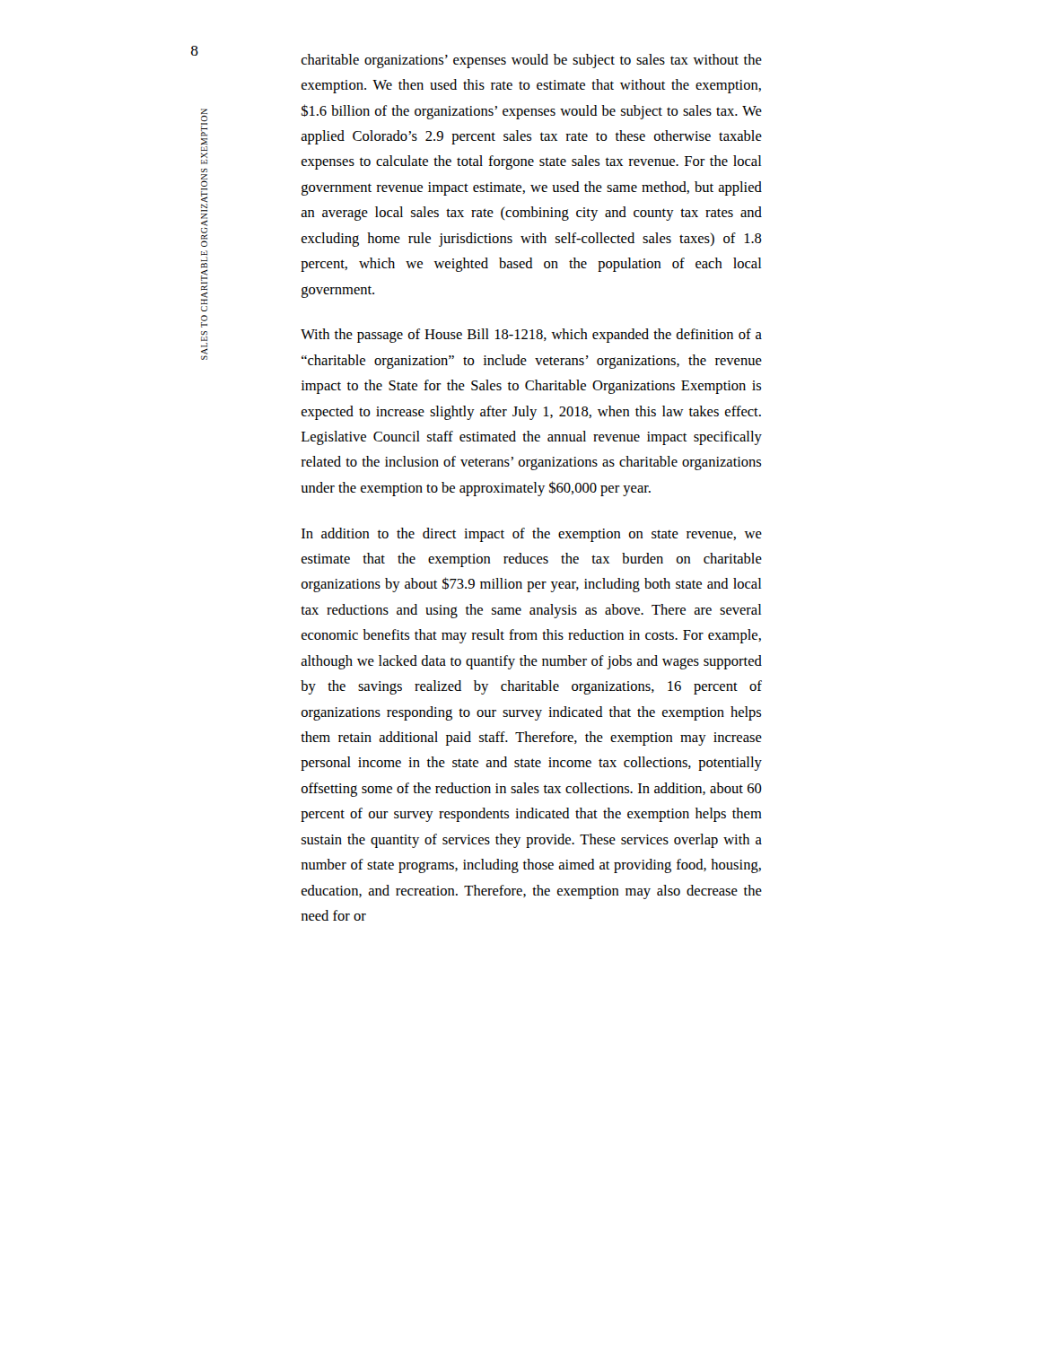8
Sales to Charitable Organizations Exemption
charitable organizations’ expenses would be subject to sales tax without the exemption. We then used this rate to estimate that without the exemption, $1.6 billion of the organizations’ expenses would be subject to sales tax. We applied Colorado’s 2.9 percent sales tax rate to these otherwise taxable expenses to calculate the total forgone state sales tax revenue. For the local government revenue impact estimate, we used the same method, but applied an average local sales tax rate (combining city and county tax rates and excluding home rule jurisdictions with self-collected sales taxes) of 1.8 percent, which we weighted based on the population of each local government.
With the passage of House Bill 18-1218, which expanded the definition of a “charitable organization” to include veterans’ organizations, the revenue impact to the State for the Sales to Charitable Organizations Exemption is expected to increase slightly after July 1, 2018, when this law takes effect. Legislative Council staff estimated the annual revenue impact specifically related to the inclusion of veterans’ organizations as charitable organizations under the exemption to be approximately $60,000 per year.
In addition to the direct impact of the exemption on state revenue, we estimate that the exemption reduces the tax burden on charitable organizations by about $73.9 million per year, including both state and local tax reductions and using the same analysis as above. There are several economic benefits that may result from this reduction in costs. For example, although we lacked data to quantify the number of jobs and wages supported by the savings realized by charitable organizations, 16 percent of organizations responding to our survey indicated that the exemption helps them retain additional paid staff. Therefore, the exemption may increase personal income in the state and state income tax collections, potentially offsetting some of the reduction in sales tax collections. In addition, about 60 percent of our survey respondents indicated that the exemption helps them sustain the quantity of services they provide. These services overlap with a number of state programs, including those aimed at providing food, housing, education, and recreation. Therefore, the exemption may also decrease the need for or